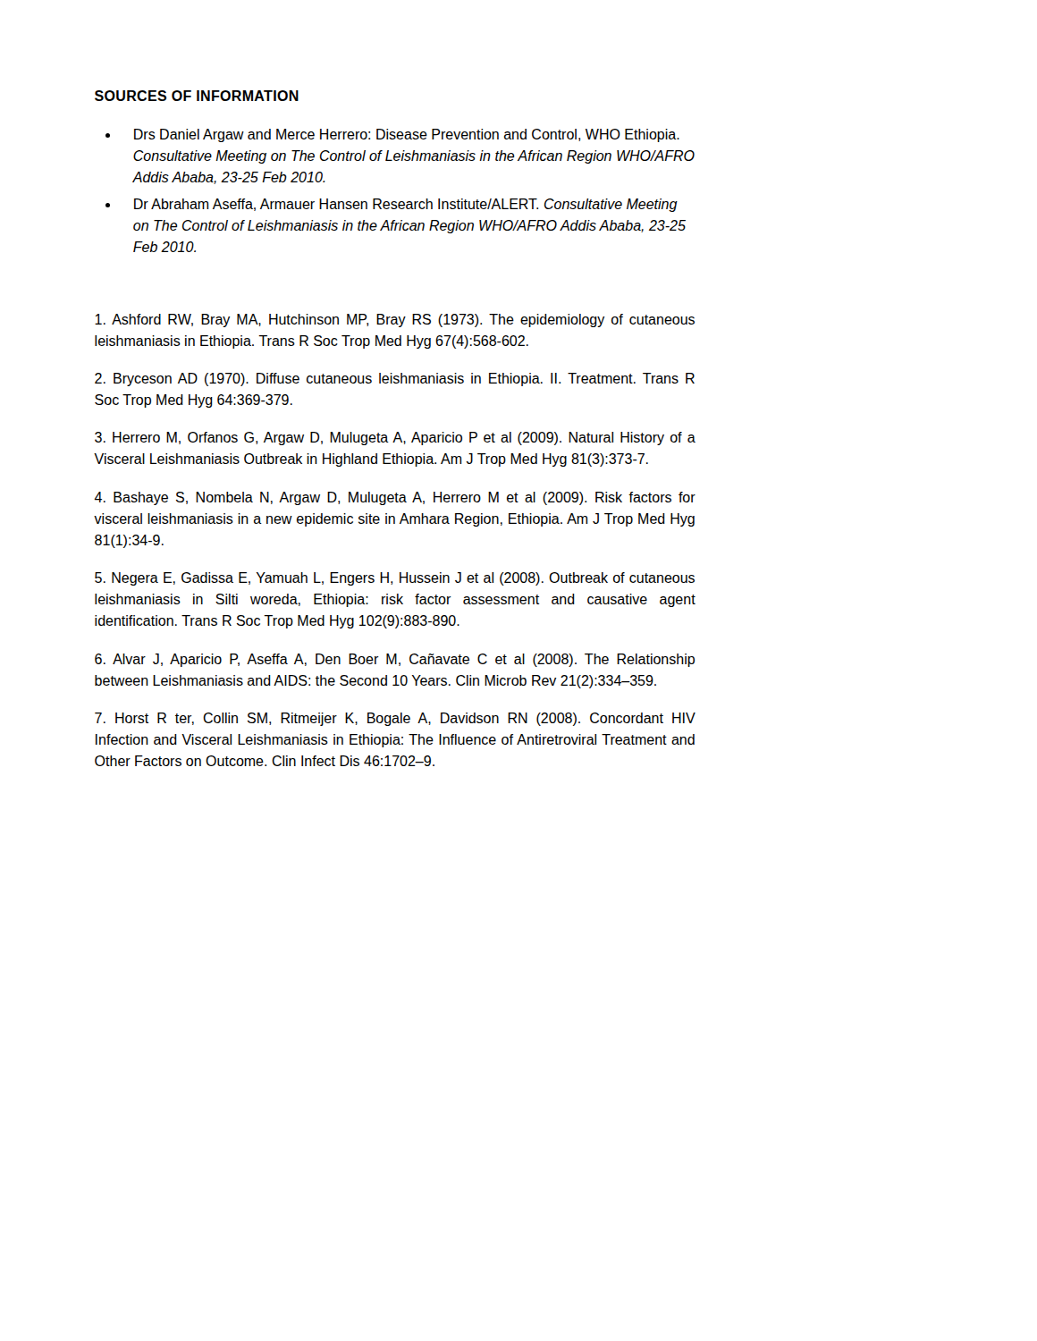SOURCES OF INFORMATION
Drs Daniel Argaw and Merce Herrero: Disease Prevention and Control, WHO Ethiopia. Consultative Meeting on The Control of Leishmaniasis in the African Region WHO/AFRO Addis Ababa, 23-25 Feb 2010.
Dr Abraham Aseffa, Armauer Hansen Research Institute/ALERT. Consultative Meeting on The Control of Leishmaniasis in the African Region WHO/AFRO Addis Ababa, 23-25 Feb 2010.
1. Ashford RW, Bray MA, Hutchinson MP, Bray RS (1973). The epidemiology of cutaneous leishmaniasis in Ethiopia. Trans R Soc Trop Med Hyg 67(4):568-602.
2. Bryceson AD (1970). Diffuse cutaneous leishmaniasis in Ethiopia. II. Treatment. Trans R Soc Trop Med Hyg 64:369-379.
3. Herrero M, Orfanos G, Argaw D, Mulugeta A, Aparicio P et al (2009). Natural History of a Visceral Leishmaniasis Outbreak in Highland Ethiopia. Am J Trop Med Hyg 81(3):373-7.
4. Bashaye S, Nombela N, Argaw D, Mulugeta A, Herrero M et al (2009). Risk factors for visceral leishmaniasis in a new epidemic site in Amhara Region, Ethiopia. Am J Trop Med Hyg 81(1):34-9.
5. Negera E, Gadissa E, Yamuah L, Engers H, Hussein J et al (2008). Outbreak of cutaneous leishmaniasis in Silti woreda, Ethiopia: risk factor assessment and causative agent identification. Trans R Soc Trop Med Hyg 102(9):883-890.
6. Alvar J, Aparicio P, Aseffa A, Den Boer M, Cañavate C et al (2008). The Relationship between Leishmaniasis and AIDS: the Second 10 Years. Clin Microb Rev 21(2):334–359.
7. Horst R ter, Collin SM, Ritmeijer K, Bogale A, Davidson RN (2008). Concordant HIV Infection and Visceral Leishmaniasis in Ethiopia: The Influence of Antiretroviral Treatment and Other Factors on Outcome. Clin Infect Dis 46:1702–9.